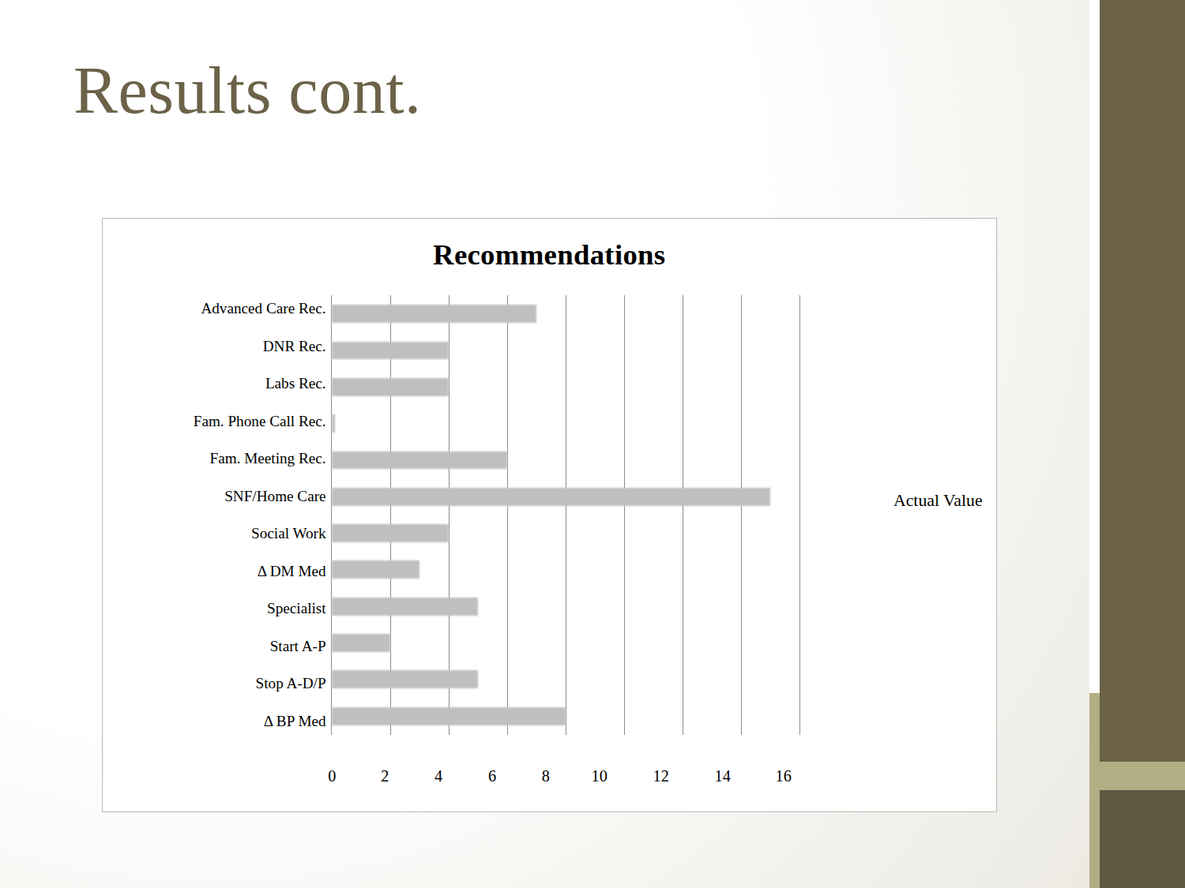Results cont.
Recommendations
Advanced Care Rec.
DNR Rec.
Labs Rec.
Fam. Phone Call Rec.
Fam. Meeting Rec.
SNF/Home Care
Social Work
Δ DM Med
Specialist
Start A-P
Stop A-D/P
Δ BP Med
0 2 4 6 8 10 12 14 16
Actual Value